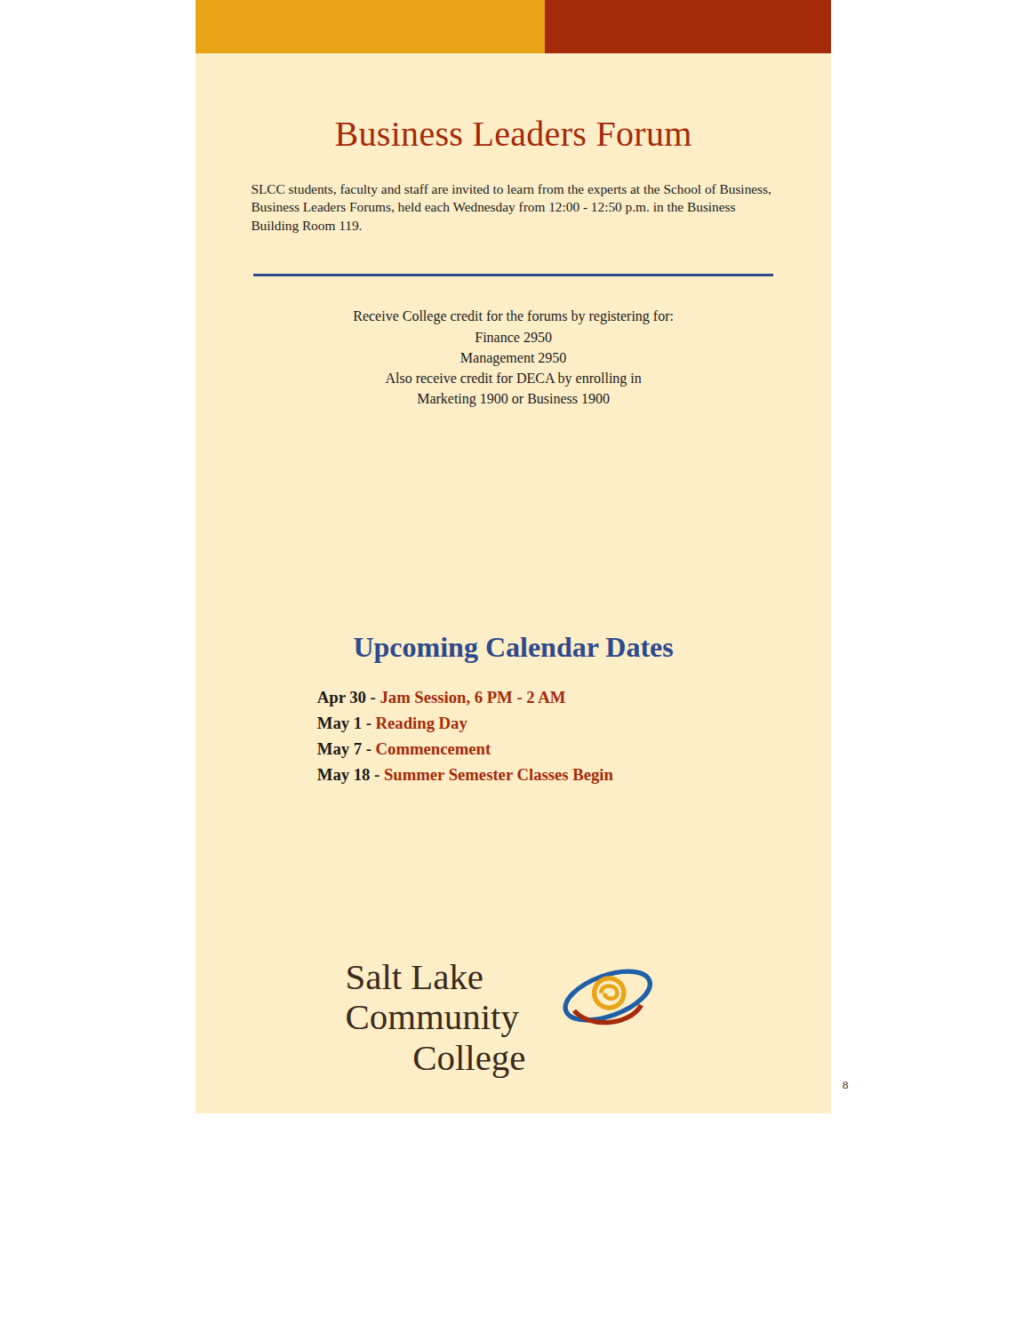Business Leaders Forum
SLCC students, faculty and staff are invited to learn from the experts at the School of Business, Business Leaders Forums, held each Wednesday from 12:00 - 12:50 p.m. in the Business Building Room 119.
Receive College credit for the forums by registering for:
Finance 2950
Management 2950
Also receive credit for DECA by enrolling in
Marketing 1900 or Business 1900
Upcoming Calendar Dates
Apr 30 - Jam Session, 6 PM - 2 AM
May 1 - Reading Day
May 7 - Commencement
May 18 - Summer Semester Classes Begin
Salt Lake Community College
8